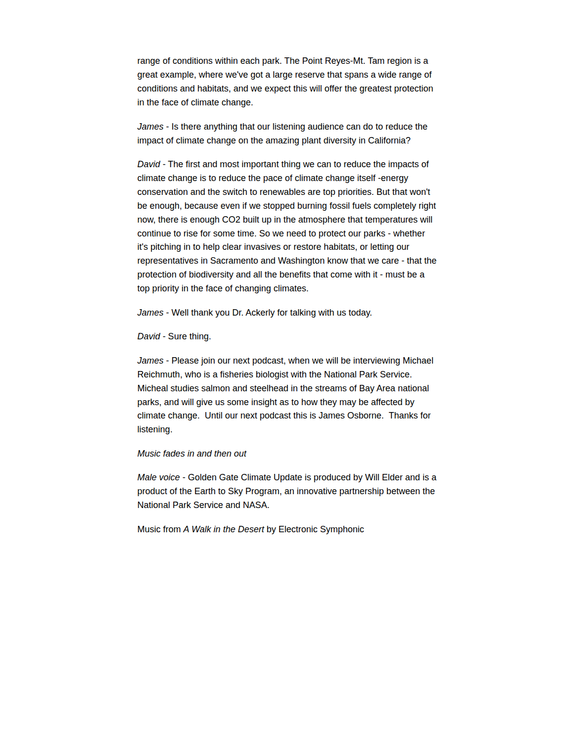range of conditions within each park. The Point Reyes-Mt. Tam region is a great example, where we've got a large reserve that spans a wide range of conditions and habitats, and we expect this will offer the greatest protection in the face of climate change.
James - Is there anything that our listening audience can do to reduce the impact of climate change on the amazing plant diversity in California?
David - The first and most important thing we can to reduce the impacts of climate change is to reduce the pace of climate change itself -energy conservation and the switch to renewables are top priorities. But that won't be enough, because even if we stopped burning fossil fuels completely right now, there is enough CO2 built up in the atmosphere that temperatures will continue to rise for some time. So we need to protect our parks - whether it's pitching in to help clear invasives or restore habitats, or letting our representatives in Sacramento and Washington know that we care - that the protection of biodiversity and all the benefits that come with it - must be a top priority in the face of changing climates.
James - Well thank you Dr. Ackerly for talking with us today.
David - Sure thing.
James - Please join our next podcast, when we will be interviewing Michael Reichmuth, who is a fisheries biologist with the National Park Service. Micheal studies salmon and steelhead in the streams of Bay Area national parks, and will give us some insight as to how they may be affected by climate change. Until our next podcast this is James Osborne. Thanks for listening.
Music fades in and then out
Male voice - Golden Gate Climate Update is produced by Will Elder and is a product of the Earth to Sky Program, an innovative partnership between the National Park Service and NASA.
Music from A Walk in the Desert by Electronic Symphonic